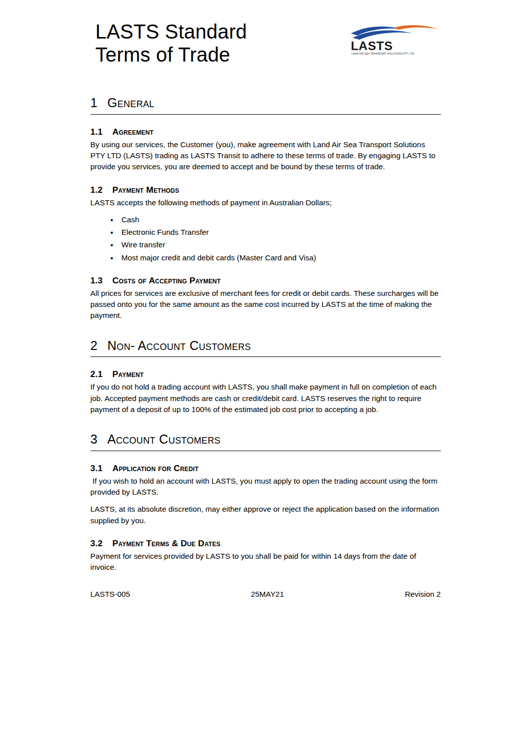LASTS Standard
Terms of Trade
LASTS logo LASTS LAND AIR SEA TRANSPORT SOLUTIONS PTY LTD
1 General
1.1 Agreement
By using our services, the Customer (you), make agreement with Land Air Sea Transport Solutions PTY LTD (LASTS) trading as LASTS Transit to adhere to these terms of trade. By engaging LASTS to provide you services, you are deemed to accept and be bound by these terms of trade.
1.2 Payment Methods
LASTS accepts the following methods of payment in Australian Dollars;
Cash
Electronic Funds Transfer
Wire transfer
Most major credit and debit cards (Master Card and Visa)
1.3 Costs of Accepting Payment
All prices for services are exclusive of merchant fees for credit or debit cards. These surcharges will be passed onto you for the same amount as the same cost incurred by LASTS at the time of making the payment.
2 Non- Account Customers
2.1 Payment
If you do not hold a trading account with LASTS, you shall make payment in full on completion of each job. Accepted payment methods are cash or credit/debit card. LASTS reserves the right to require payment of a deposit of up to 100% of the estimated job cost prior to accepting a job.
3 Account Customers
3.1 Application for Credit
If you wish to hold an account with LASTS, you must apply to open the trading account using the form provided by LASTS.
LASTS, at its absolute discretion, may either approve or reject the application based on the information supplied by you.
3.2 Payment Terms & Due Dates
Payment for services provided by LASTS to you shall be paid for within 14 days from the date of invoice.
LASTS-005 25MAY21 Revision 2